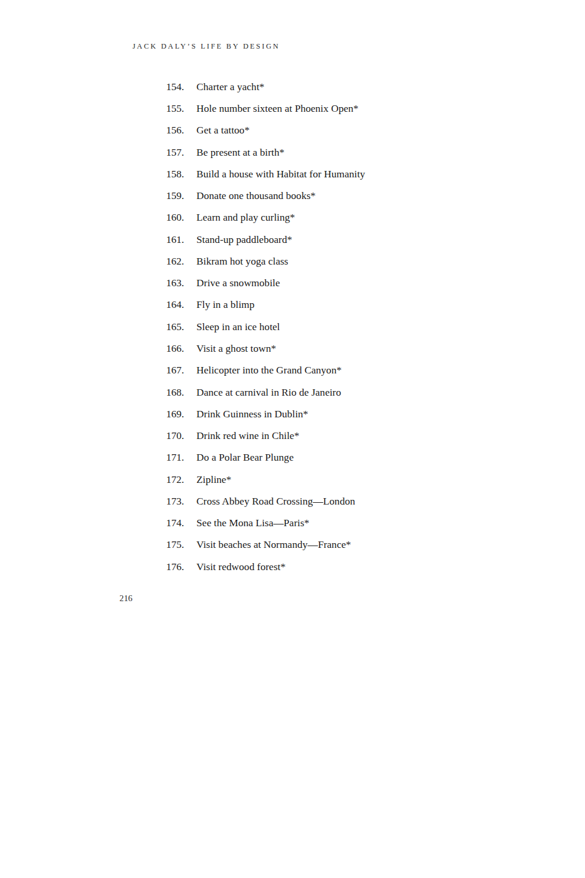Jack Daly’s Life by Design
154. Charter a yacht*
155. Hole number sixteen at Phoenix Open*
156. Get a tattoo*
157. Be present at a birth*
158. Build a house with Habitat for Humanity
159. Donate one thousand books*
160. Learn and play curling*
161. Stand-up paddleboard*
162. Bikram hot yoga class
163. Drive a snowmobile
164. Fly in a blimp
165. Sleep in an ice hotel
166. Visit a ghost town*
167. Helicopter into the Grand Canyon*
168. Dance at carnival in Rio de Janeiro
169. Drink Guinness in Dublin*
170. Drink red wine in Chile*
171. Do a Polar Bear Plunge
172. Zipline*
173. Cross Abbey Road Crossing—London
174. See the Mona Lisa—Paris*
175. Visit beaches at Normandy—France*
176. Visit redwood forest*
216